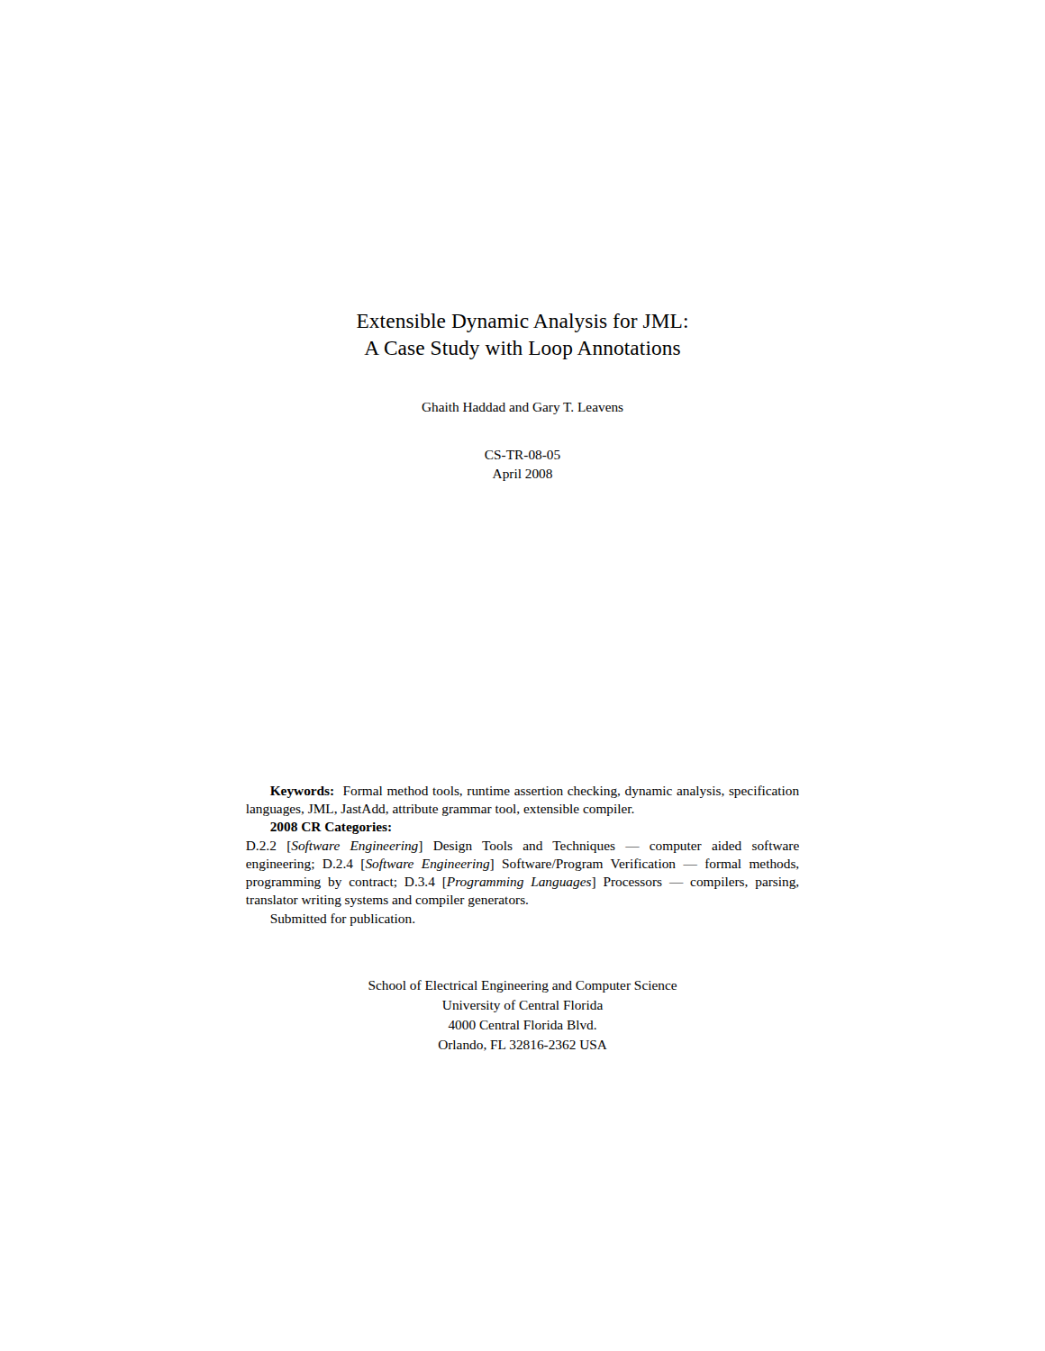Extensible Dynamic Analysis for JML:
A Case Study with Loop Annotations
Ghaith Haddad and Gary T. Leavens
CS-TR-08-05
April 2008
Keywords: Formal method tools, runtime assertion checking, dynamic analysis, specification languages, JML, JastAdd, attribute grammar tool, extensible compiler.
2008 CR Categories:
D.2.2 [Software Engineering] Design Tools and Techniques — computer aided software engineering; D.2.4 [Software Engineering] Software/Program Verification — formal methods, programming by contract; D.3.4 [Programming Languages] Processors — compilers, parsing, translator writing systems and compiler generators.
Submitted for publication.
School of Electrical Engineering and Computer Science
University of Central Florida
4000 Central Florida Blvd.
Orlando, FL 32816-2362 USA